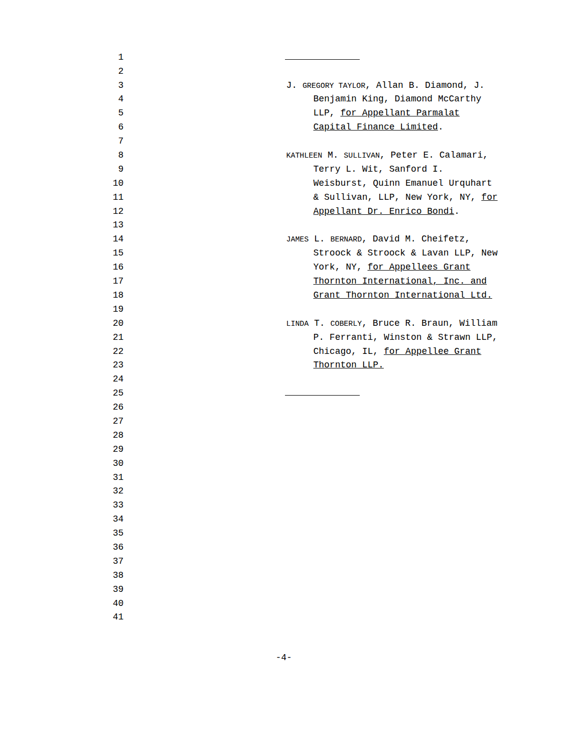| 1 | |
| 2 | |
| 3 | J. GREGORY TAYLOR , Allan B. Diamond, J. |
| 4 | Benjamin King, Diamond McCarthy |
| 5 | LLP, for Appellant Parmalat |
| 6 | Capital Finance Limited . |
| 7 | |
| 8 | KATHLEEN M. SULLIVAN , Peter E. Calamari, |
| 9 | Terry L. Wit, Sanford I. |
| 10 | Weisburst, Quinn Emanuel Urquhart |
| 11 | & Sullivan, LLP, New York, NY, for |
| 12 | Appellant Dr. Enrico Bondi . |
| 13 | |
| 14 | JAMES L. BERNARD , David M. Cheifetz, |
| 15 | Stroock & Stroock & Lavan LLP, New |
| 16 | York, NY, for Appellees Grant |
| 17 | Thornton International, Inc. and |
| 18 | Grant Thornton International Ltd. |
| 19 | |
| 20 | LINDA T. COBERLY , Bruce R. Braun, William |
| 21 | P. Ferranti, Winston & Strawn LLP, |
| 22 | Chicago, IL, for Appellee Grant |
| 23 | Thornton LLP. |
| 24 | |
| 25 | |
| 26 | |
| 27 | |
| 28 | |
| 29 | |
| 30 | |
| 31 | |
| 32 | |
| 33 | |
| 34 | |
| 35 | |
| 36 | |
| 37 | |
| 38 | |
| 39 | |
| 40 | |
| 41 | |
-4-